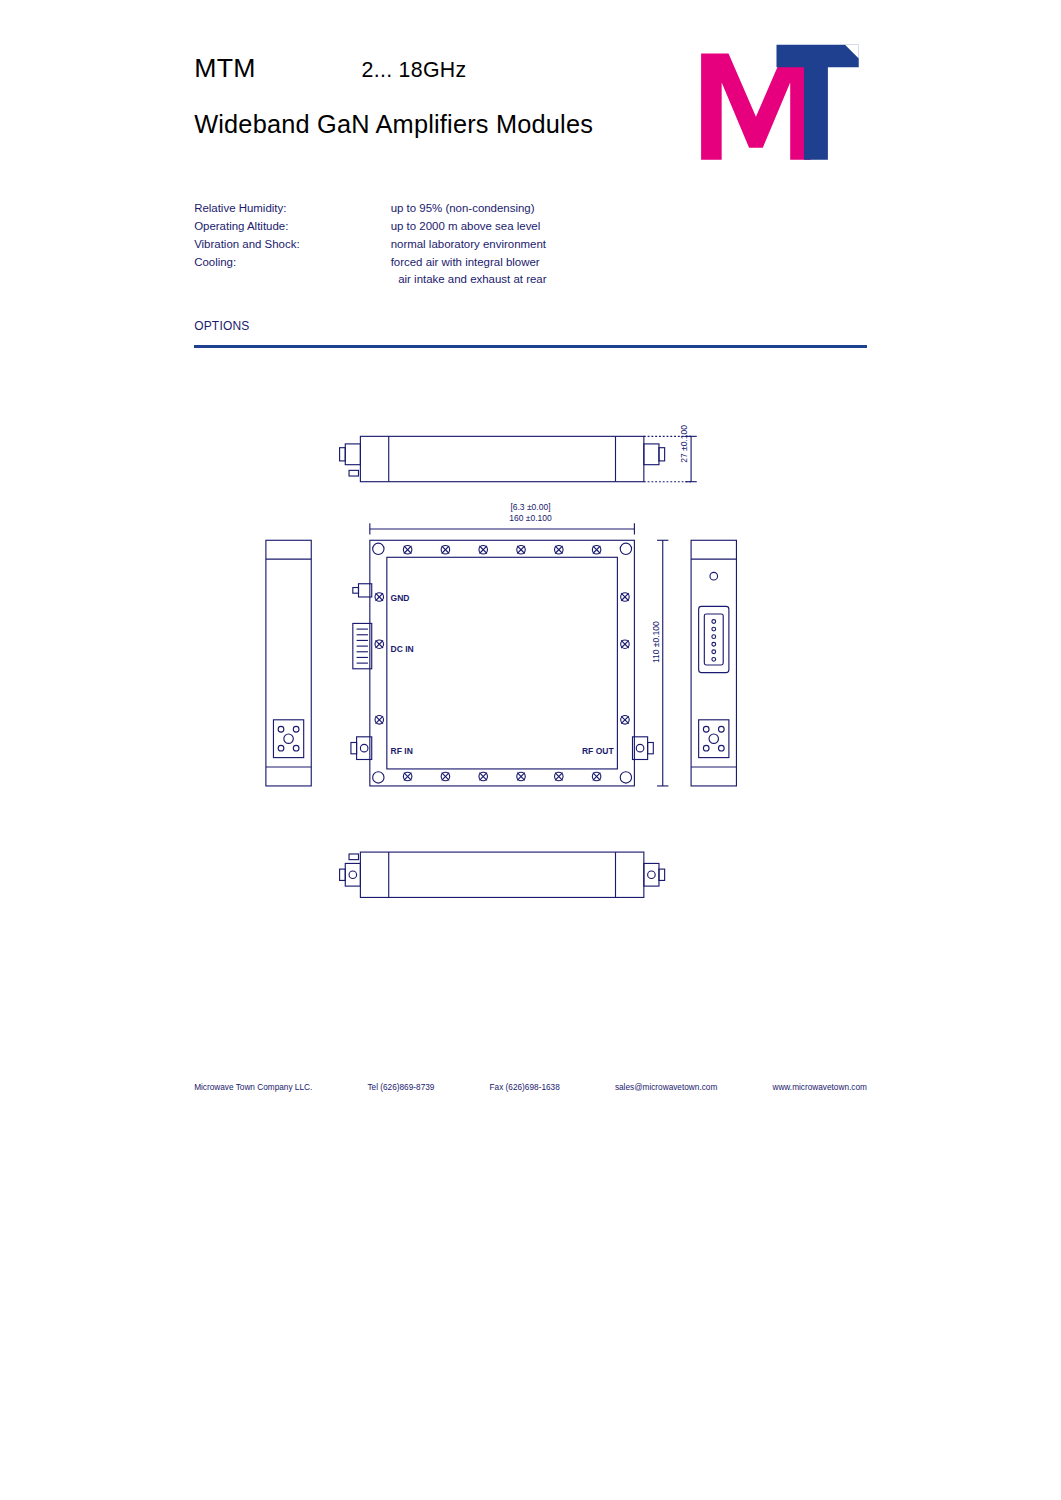MTM 2... 18GHz
Wideband GaN Amplifiers Modules
| Relative Humidity: | up to 95% (non-condensing) |
| Operating Altitude: | up to 2000 m above sea level |
| Vibration and Shock: | normal laboratory environment |
| Cooling: | forced air with integral blower |
| | air intake and exhaust at rear |
OPTIONS
27 ±0.100 [6.3 ±0.00] 160 ±0.100 GND DC IN RF IN RF OUT 110 ±0.100
Microwave Town Company LLC. Tel (626)869-8739 Fax (626)698-1638 sales@microwavetown.com www.microwavetown.com